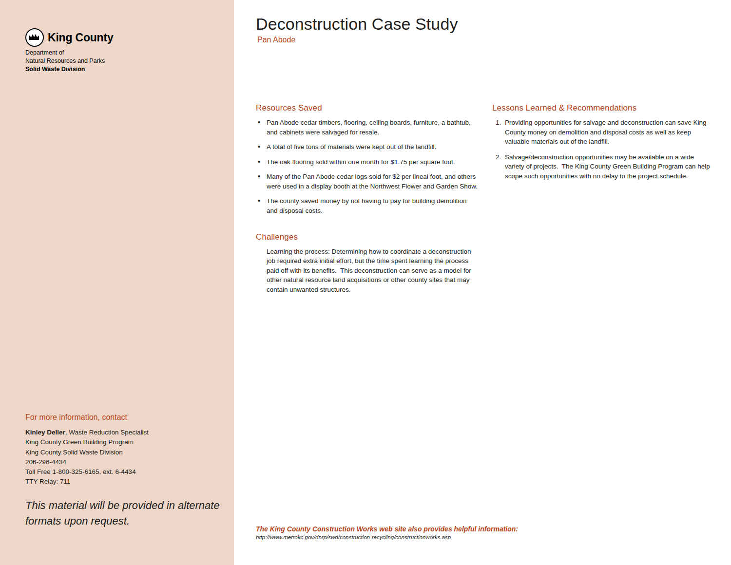King County
Department of
Natural Resources and Parks
Solid Waste Division
Deconstruction Case Study
Pan Abode
Resources Saved
Pan Abode cedar timbers, flooring, ceiling boards, furniture, a bathtub, and cabinets were salvaged for resale.
A total of five tons of materials were kept out of the landfill.
The oak flooring sold within one month for $1.75 per square foot.
Many of the Pan Abode cedar logs sold for $2 per lineal foot, and others were used in a display booth at the Northwest Flower and Garden Show.
The county saved money by not having to pay for building demolition and disposal costs.
Challenges
Learning the process: Determining how to coordinate a deconstruction job required extra initial effort, but the time spent learning the process paid off with its benefits. This deconstruction can serve as a model for other natural resource land acquisitions or other county sites that may contain unwanted structures.
Lessons Learned & Recommendations
Providing opportunities for salvage and deconstruction can save King County money on demolition and disposal costs as well as keep valuable materials out of the landfill.
Salvage/deconstruction opportunities may be available on a wide variety of projects. The King County Green Building Program can help scope such opportunities with no delay to the project schedule.
For more information, contact
Kinley Deller, Waste Reduction Specialist
King County Green Building Program
King County Solid Waste Division
206-296-4434
Toll Free 1-800-325-6165, ext. 6-4434
TTY Relay: 711
This material will be provided in alternate formats upon request.
The King County Construction Works web site also provides helpful information:
http://www.metrokc.gov/dnrp/swd/construction-recycling/constructionworks.asp